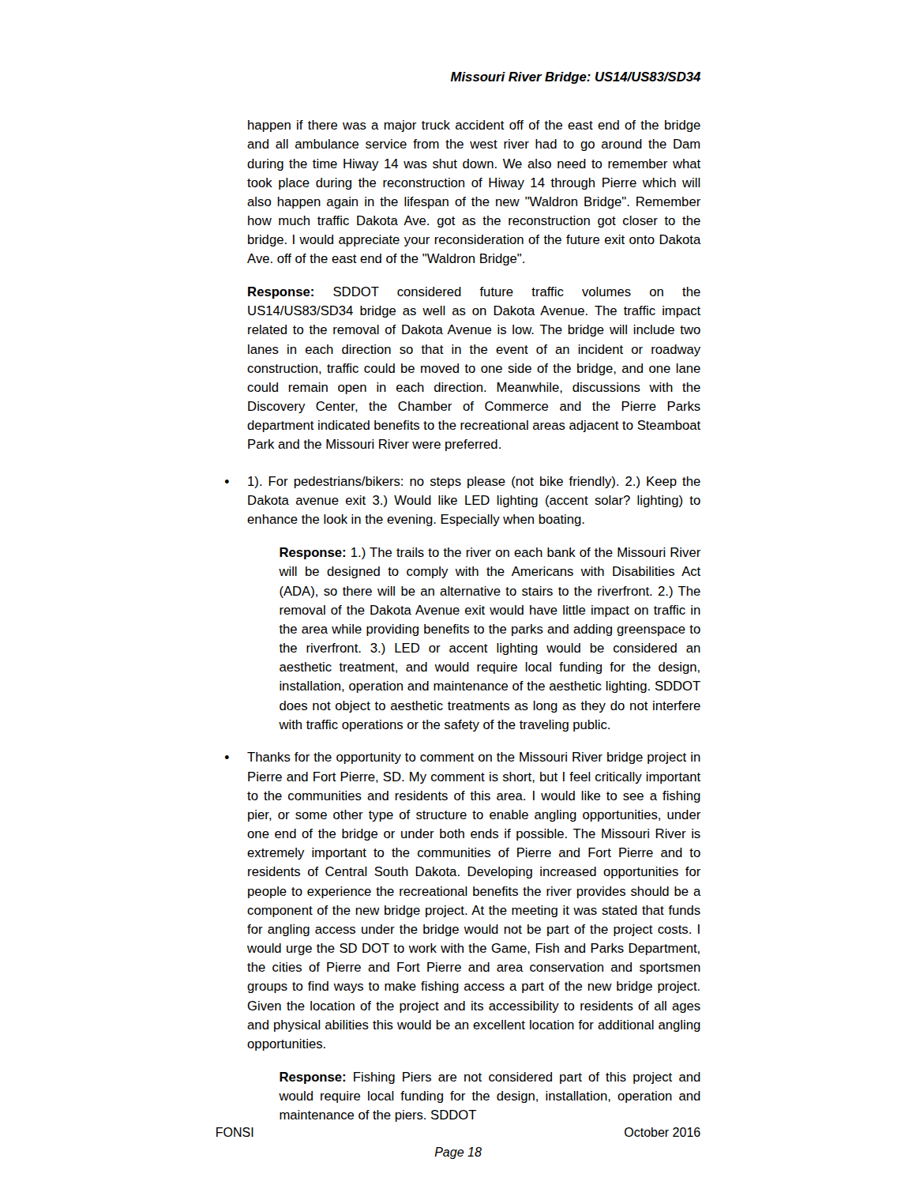Missouri River Bridge: US14/US83/SD34
happen if there was a major truck accident off of the east end of the bridge and all ambulance service from the west river had to go around the Dam during the time Hiway 14 was shut down. We also need to remember what took place during the reconstruction of Hiway 14 through Pierre which will also happen again in the lifespan of the new "Waldron Bridge". Remember how much traffic Dakota Ave. got as the reconstruction got closer to the bridge. I would appreciate your reconsideration of the future exit onto Dakota Ave. off of the east end of the "Waldron Bridge".
Response: SDDOT considered future traffic volumes on the US14/US83/SD34 bridge as well as on Dakota Avenue. The traffic impact related to the removal of Dakota Avenue is low. The bridge will include two lanes in each direction so that in the event of an incident or roadway construction, traffic could be moved to one side of the bridge, and one lane could remain open in each direction. Meanwhile, discussions with the Discovery Center, the Chamber of Commerce and the Pierre Parks department indicated benefits to the recreational areas adjacent to Steamboat Park and the Missouri River were preferred.
1). For pedestrians/bikers: no steps please (not bike friendly). 2.) Keep the Dakota avenue exit 3.) Would like LED lighting (accent solar? lighting) to enhance the look in the evening. Especially when boating.
Response: 1.) The trails to the river on each bank of the Missouri River will be designed to comply with the Americans with Disabilities Act (ADA), so there will be an alternative to stairs to the riverfront. 2.) The removal of the Dakota Avenue exit would have little impact on traffic in the area while providing benefits to the parks and adding greenspace to the riverfront. 3.) LED or accent lighting would be considered an aesthetic treatment, and would require local funding for the design, installation, operation and maintenance of the aesthetic lighting. SDDOT does not object to aesthetic treatments as long as they do not interfere with traffic operations or the safety of the traveling public.
Thanks for the opportunity to comment on the Missouri River bridge project in Pierre and Fort Pierre, SD. My comment is short, but I feel critically important to the communities and residents of this area. I would like to see a fishing pier, or some other type of structure to enable angling opportunities, under one end of the bridge or under both ends if possible. The Missouri River is extremely important to the communities of Pierre and Fort Pierre and to residents of Central South Dakota. Developing increased opportunities for people to experience the recreational benefits the river provides should be a component of the new bridge project. At the meeting it was stated that funds for angling access under the bridge would not be part of the project costs. I would urge the SD DOT to work with the Game, Fish and Parks Department, the cities of Pierre and Fort Pierre and area conservation and sportsmen groups to find ways to make fishing access a part of the new bridge project. Given the location of the project and its accessibility to residents of all ages and physical abilities this would be an excellent location for additional angling opportunities.
Response: Fishing Piers are not considered part of this project and would require local funding for the design, installation, operation and maintenance of the piers. SDDOT
FONSI
October 2016
Page 18